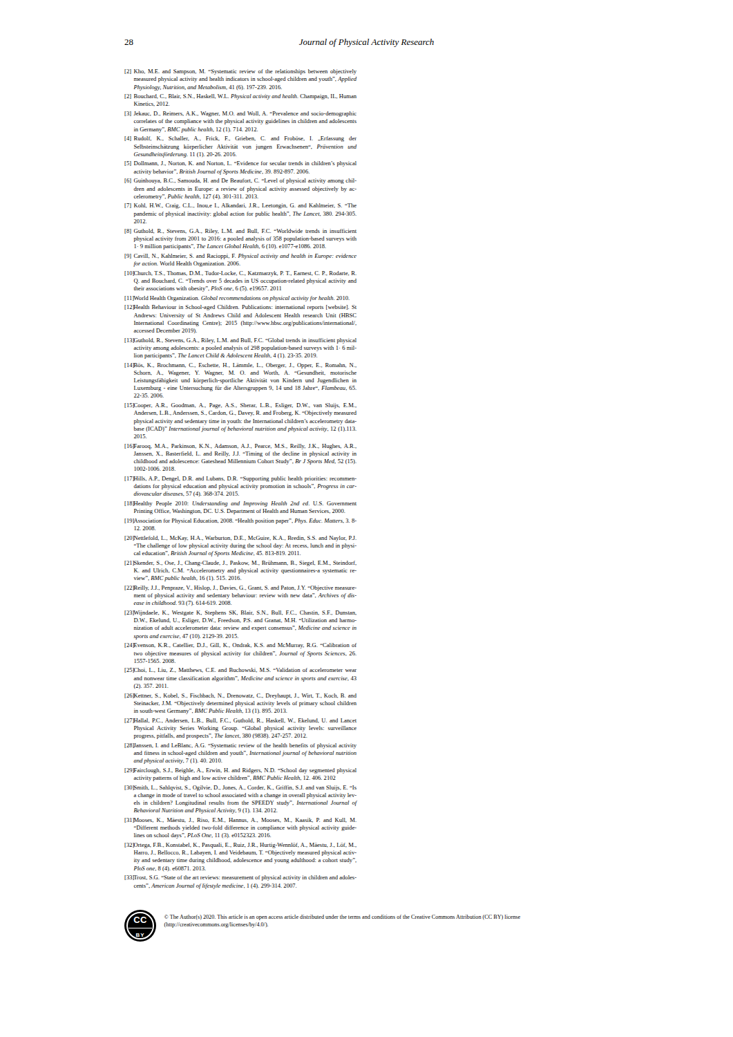28
Journal of Physical Activity Research
Kho, M.E. and Sampson, M. “Systematic review of the relationships between objectively measured physical activity and health indicators in school-aged children and youth”, Applied Physiology, Nutrition, and Metabolism, 41 (6). 197-239. 2016.
Bouchard, C., Blair, S.N., Haskell, W.L. Physical activity and health. Champaign, IL, Human Kinetics, 2012.
Jekauc, D., Reimers, A.K., Wagner, M.O. and Woll, A. “Prevalence and socio-demographic correlates of the compliance with the physical activity guidelines in children and adolescents in Germany”, BMC public health, 12 (1). 714. 2012.
Rudolf, K., Schaller, A., Frick, F., Grieben, C. and Froböse, I. „Erfassung der Selbsteinschätzung körperlicher Aktivität von jungen Erwachsenen“, Prävention und Gesundheitsförderung. 11 (1). 20-26. 2016.
Dollmann, J., Norton, K. and Norton, L. “Evidence for secular trends in children’s physical activity behavior”, British Journal of Sports Medicine, 39. 892-897. 2006.
Guinhouya, B.C., Samouda, H. and De Beaufort, C. “Level of physical activity among children and adolescents in Europe: a review of physical activity assessed objectively by accelerometry”, Public health, 127 (4). 301-311. 2013.
Kohl, H.W., Craig, C.L., Inou,e I., Alkandari, J.R., Leetongin, G. and Kahlmeier, S. “The pandemic of physical inactivity: global action for public health”, The Lancet, 380. 294-305. 2012.
Guthold, R., Stevens, G.A., Riley, L.M. and Bull, F.C. “Worldwide trends in insufficient physical activity from 2001 to 2016: a pooled analysis of 358 population-based surveys with 1· 9 million participants”, The Lancet Global Health, 6 (10). e1077-e1086. 2018.
Cavill, N., Kahlmeier, S. and Racioppi, F. Physical activity and health in Europe: evidence for action. World Health Organization. 2006.
Church, T.S., Thomas, D.M., Tudor-Locke, C., Katzmarzyk, P. T., Earnest, C. P., Rodarte, R. Q. and Bouchard, C. “Trends over 5 decades in US occupation-related physical activity and their associations with obesity”, PloS one, 6 (5). e19657. 2011
World Health Organization. Global recommendations on physical activity for health. 2010.
Health Behaviour in School-aged Children. Publications: international reports [website]. St Andrews: University of St Andrews Child and Adolescent Health research Unit (HBSC International Coordinating Centre); 2015 (http://www.hbsc.org/publications/international/, accessed December 2019).
Guthold, R., Stevens, G.A., Riley, L.M. and Bull, F.C. “Global trends in insufficient physical activity among adolescents: a pooled analysis of 298 population-based surveys with 1· 6 million participants”, The Lancet Child & Adolescent Health, 4 (1). 23-35. 2019.
Bös, K., Brochmann, C., Eschette, H., Lämmle, L., Oberger, J., Opper, E., Romahn, N., Schorn, A., Wagener, Y. Wagner, M. O. and Worth, A. “Gesundheit, motorische Leistungsfähigkeit und körperlich-sportliche Aktivität von Kindern und Jugendlichen in Luxemburg - eine Untersuchung für die Altersgruppen 9, 14 und 18 Jahre“, Flambeau, 65. 22-35. 2006.
Cooper, A.R., Goodman, A., Page, A.S., Sherar, L.B., Esliger, D.W., van Sluijs, E.M., Andersen, L.B., Anderssen, S., Cardon, G., Davey, R. and Froberg, K. “Objectively measured physical activity and sedentary time in youth: the International children’s accelerometry database (ICAD)” International journal of behavioral nutrition and physical activity, 12 (1).113. 2015.
Farooq, M.A., Parkinson, K.N., Adamson, A.J., Pearce, M.S., Reilly, J.K., Hughes, A.R., Janssen, X., Basterfield, L. and Reilly, J.J. “Timing of the decline in physical activity in childhood and adolescence: Gateshead Millennium Cohort Study”, Br J Sports Med, 52 (15). 1002-1006. 2018.
Hills, A.P., Dengel, D.R. and Lubans, D.R. “Supporting public health priorities: recommendations for physical education and physical activity promotion in schools”, Progress in cardiovascular diseases, 57 (4). 368-374. 2015.
Healthy People 2010: Understanding and Improving Health 2nd ed. U.S. Government Printing Office, Washington, DC. U.S. Department of Health and Human Services, 2000.
Association for Physical Education, 2008. “Health position paper”, Phys. Educ. Matters, 3. 8-12. 2008.
Nettlefold, L., McKay, H.A., Warburton, D.E., McGuire, K.A., Bredin, S.S. and Naylor, P.J. “The challenge of low physical activity during the school day: At recess, lunch and in physical education”, British Journal of Sports Medicine, 45. 813-819. 2011.
Skender, S., Ose, J., Chang-Claude, J., Paskow, M., Brühmann, B., Siegel, E.M., Steindorf, K. and Ulrich, C.M. “Accelerometry and physical activity questionnaires-a systematic review”, BMC public health, 16 (1). 515. 2016.
Reilly, J.J., Penpraze, V., Hislop, J., Davies, G., Grant, S. and Paton, J.Y. “Objective measurement of physical activity and sedentary behaviour: review with new data”, Archives of disease in childhood. 93 (7). 614-619. 2008.
Wijndaele, K., Westgate K, Stephens SK, Blair, S.N., Bull, F.C., Chastin, S.F., Dunstan, D.W., Ekelund, U., Esliger, D.W., Freedson, P.S. and Granat, M.H. “Utilization and harmonization of adult accelerometer data: review and expert consensus”, Medicine and science in sports and exercise, 47 (10). 2129-39. 2015.
Evenson, K.R., Catellier, D.J., Gill, K., Ondrak, K.S. and McMurray, R.G. “Calibration of two objective measures of physical activity for children”, Journal of Sports Sciences, 26. 1557-1565. 2008.
Choi, L., Liu, Z., Matthews, C.E. and Buchowski, M.S. “Validation of accelerometer wear and nonwear time classification algorithm”, Medicine and science in sports and exercise, 43 (2). 357. 2011.
Kettner, S., Kobel, S., Fischbach, N., Drenowatz, C., Dreyhaupt, J., Wirt, T., Koch, B. and Steinacker, J.M. “Objectively determined physical activity levels of primary school children in south-west Germany”, BMC Public Health, 13 (1). 895. 2013.
Hallal, P.C., Andersen, L.B., Bull, F.C., Guthold, R., Haskell, W., Ekelund, U. and Lancet Physical Activity Series Working Group. “Global physical activity levels: surveillance progress, pitfalls, and prospects”, The lancet, 380 (9838). 247-257. 2012.
Janssen, I. and LeBlanc, A.G. “Systematic review of the health benefits of physical activity and fitness in school-aged children and youth”, International journal of behavioral nutrition and physical activity, 7 (1). 40. 2010.
Fairclough, S.J., Beighle, A., Erwin, H. and Ridgers, N.D. “School day segmented physical activity patterns of high and low active children”, BMC Public Health, 12. 406. 2102
Smith, L., Sahlqvist, S., Ogilvie, D., Jones, A., Corder, K., Griffin, S.J. and van Sluijs, E. “Is a change in mode of travel to school associated with a change in overall physical activity levels in children? Longitudinal results from the SPEEDY study”, International Journal of Behavioral Nutrition and Physical Activity, 9 (1). 134. 2012.
Mooses, K., Mäestu, J., Riso, E.M., Hannus, A., Mooses, M., Kaasik, P. and Kull, M. “Different methods yielded two-fold difference in compliance with physical activity guidelines on school days”, PLoS One, 11 (3). e0152323. 2016.
Ortega, F.B., Konstabel, K., Pasquali, E., Ruiz, J.R., Hurtig-Wennlöf, A., Mäestu, J., Löf, M., Harro, J., Bellocco, R., Labayen, I. and Veidebaum, T. “Objectively measured physical activity and sedentary time during childhood, adolescence and young adulthood: a cohort study”, PloS one, 8 (4). e60871. 2013.
Trost, S.G. “State of the art reviews: measurement of physical activity in children and adolescents”, American Journal of lifestyle medicine, 1 (4). 299-314. 2007.
CC
BY
© The Author(s) 2020. This article is an open access article distributed under the terms and conditions of the Creative Commons Attribution (CC BY) license (http://creativecommons.org/licenses/by/4.0/).